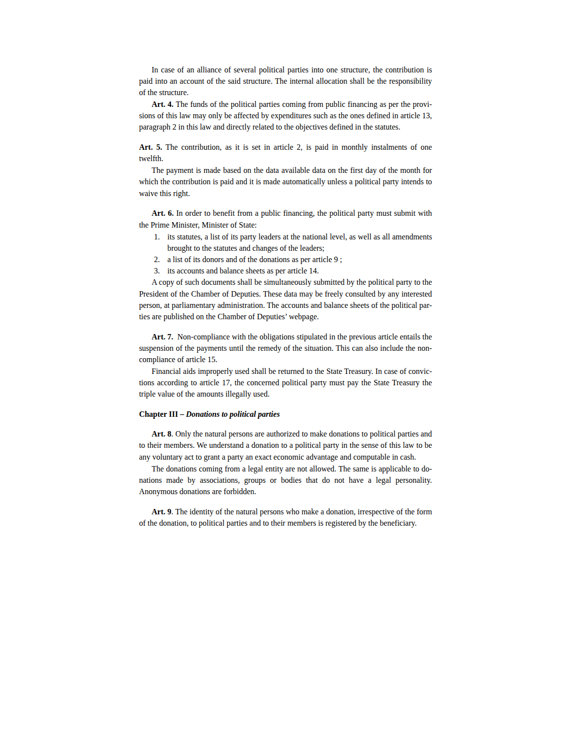In case of an alliance of several political parties into one structure, the contribution is paid into an account of the said structure. The internal allocation shall be the responsibility of the structure.
Art. 4. The funds of the political parties coming from public financing as per the provisions of this law may only be affected by expenditures such as the ones defined in article 13, paragraph 2 in this law and directly related to the objectives defined in the statutes.
Art. 5. The contribution, as it is set in article 2, is paid in monthly instalments of one twelfth.
The payment is made based on the data available data on the first day of the month for which the contribution is paid and it is made automatically unless a political party intends to waive this right.
Art. 6. In order to benefit from a public financing, the political party must submit with the Prime Minister, Minister of State:
its statutes, a list of its party leaders at the national level, as well as all amendments brought to the statutes and changes of the leaders;
a list of its donors and of the donations as per article 9 ;
its accounts and balance sheets as per article 14.
A copy of such documents shall be simultaneously submitted by the political party to the President of the Chamber of Deputies. These data may be freely consulted by any interested person, at parliamentary administration. The accounts and balance sheets of the political parties are published on the Chamber of Deputies’ webpage.
Art. 7. Non-compliance with the obligations stipulated in the previous article entails the suspension of the payments until the remedy of the situation. This can also include the non-compliance of article 15.
Financial aids improperly used shall be returned to the State Treasury. In case of convictions according to article 17, the concerned political party must pay the State Treasury the triple value of the amounts illegally used.
Chapter III – Donations to political parties
Art. 8. Only the natural persons are authorized to make donations to political parties and to their members. We understand a donation to a political party in the sense of this law to be any voluntary act to grant a party an exact economic advantage and computable in cash.
The donations coming from a legal entity are not allowed. The same is applicable to donations made by associations, groups or bodies that do not have a legal personality. Anonymous donations are forbidden.
Art. 9. The identity of the natural persons who make a donation, irrespective of the form of the donation, to political parties and to their members is registered by the beneficiary.